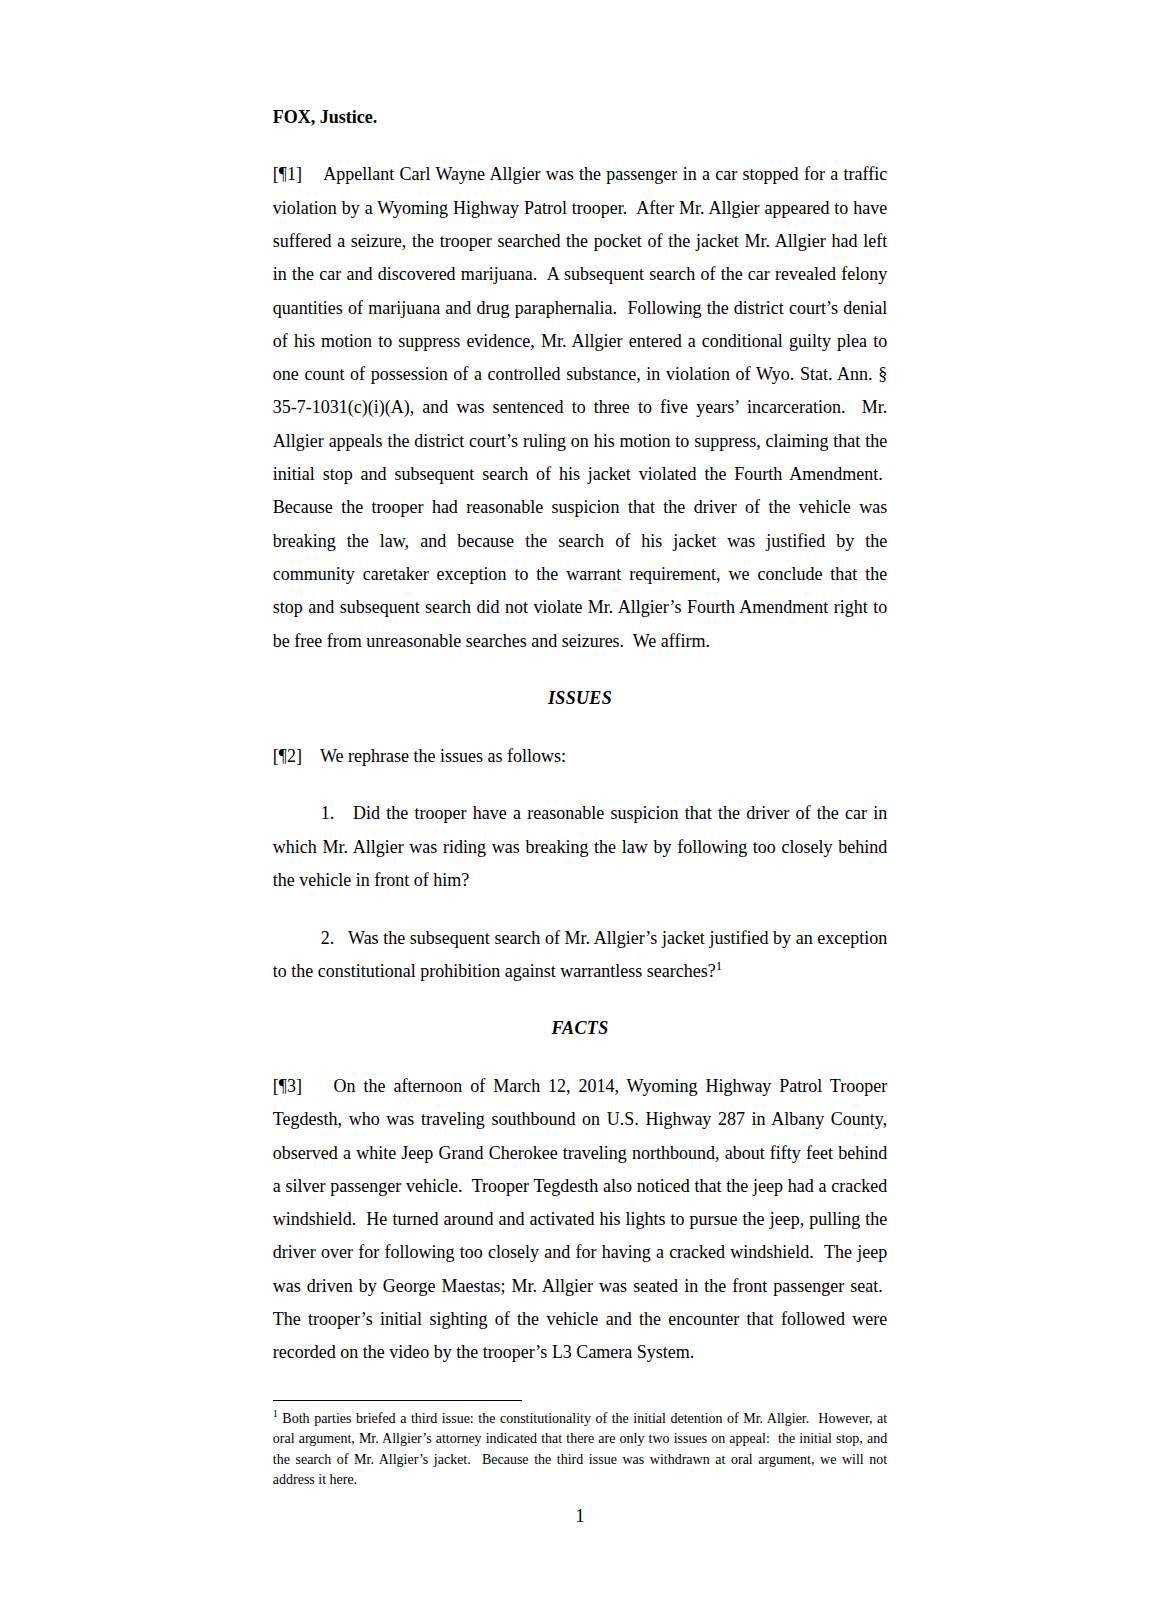FOX, Justice.
[¶1] Appellant Carl Wayne Allgier was the passenger in a car stopped for a traffic violation by a Wyoming Highway Patrol trooper. After Mr. Allgier appeared to have suffered a seizure, the trooper searched the pocket of the jacket Mr. Allgier had left in the car and discovered marijuana. A subsequent search of the car revealed felony quantities of marijuana and drug paraphernalia. Following the district court’s denial of his motion to suppress evidence, Mr. Allgier entered a conditional guilty plea to one count of possession of a controlled substance, in violation of Wyo. Stat. Ann. § 35-7-1031(c)(i)(A), and was sentenced to three to five years’ incarceration. Mr. Allgier appeals the district court’s ruling on his motion to suppress, claiming that the initial stop and subsequent search of his jacket violated the Fourth Amendment. Because the trooper had reasonable suspicion that the driver of the vehicle was breaking the law, and because the search of his jacket was justified by the community caretaker exception to the warrant requirement, we conclude that the stop and subsequent search did not violate Mr. Allgier’s Fourth Amendment right to be free from unreasonable searches and seizures. We affirm.
ISSUES
[¶2] We rephrase the issues as follows:
1. Did the trooper have a reasonable suspicion that the driver of the car in which Mr. Allgier was riding was breaking the law by following too closely behind the vehicle in front of him?
2. Was the subsequent search of Mr. Allgier’s jacket justified by an exception to the constitutional prohibition against warrantless searches?1
FACTS
[¶3] On the afternoon of March 12, 2014, Wyoming Highway Patrol Trooper Tegdesth, who was traveling southbound on U.S. Highway 287 in Albany County, observed a white Jeep Grand Cherokee traveling northbound, about fifty feet behind a silver passenger vehicle. Trooper Tegdesth also noticed that the jeep had a cracked windshield. He turned around and activated his lights to pursue the jeep, pulling the driver over for following too closely and for having a cracked windshield. The jeep was driven by George Maestas; Mr. Allgier was seated in the front passenger seat. The trooper’s initial sighting of the vehicle and the encounter that followed were recorded on the video by the trooper’s L3 Camera System.
1 Both parties briefed a third issue: the constitutionality of the initial detention of Mr. Allgier. However, at oral argument, Mr. Allgier’s attorney indicated that there are only two issues on appeal: the initial stop, and the search of Mr. Allgier’s jacket. Because the third issue was withdrawn at oral argument, we will not address it here.
1